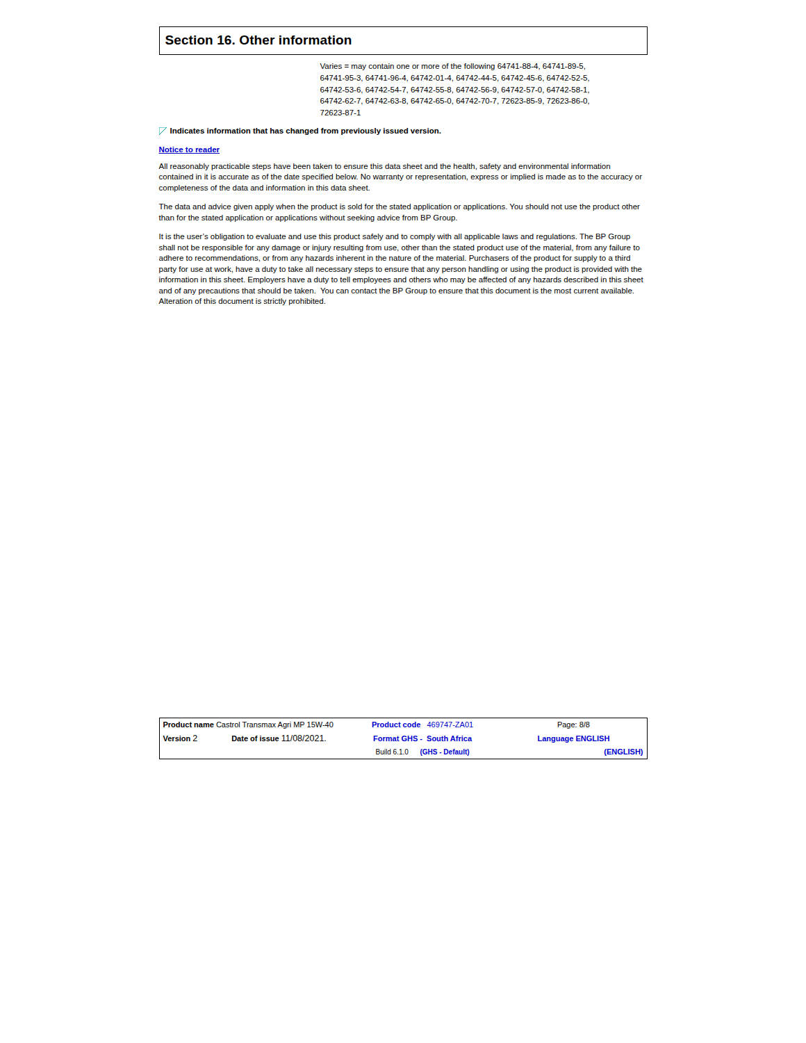Section 16. Other information
Varies = may contain one or more of the following 64741-88-4, 64741-89-5,
64741-95-3, 64741-96-4, 64742-01-4, 64742-44-5, 64742-45-6, 64742-52-5,
64742-53-6, 64742-54-7, 64742-55-8, 64742-56-9, 64742-57-0, 64742-58-1,
64742-62-7, 64742-63-8, 64742-65-0, 64742-70-7, 72623-85-9, 72623-86-0,
72623-87-1
Indicates information that has changed from previously issued version.
Notice to reader
All reasonably practicable steps have been taken to ensure this data sheet and the health, safety and environmental information contained in it is accurate as of the date specified below. No warranty or representation, express or implied is made as to the accuracy or completeness of the data and information in this data sheet.
The data and advice given apply when the product is sold for the stated application or applications. You should not use the product other than for the stated application or applications without seeking advice from BP Group.
It is the user’s obligation to evaluate and use this product safely and to comply with all applicable laws and regulations. The BP Group shall not be responsible for any damage or injury resulting from use, other than the stated product use of the material, from any failure to adhere to recommendations, or from any hazards inherent in the nature of the material. Purchasers of the product for supply to a third party for use at work, have a duty to take all necessary steps to ensure that any person handling or using the product is provided with the information in this sheet. Employers have a duty to tell employees and others who may be affected of any hazards described in this sheet and of any precautions that should be taken. You can contact the BP Group to ensure that this document is the most current available. Alteration of this document is strictly prohibited.
| Product name Castrol Transmax Agri MP 15W-40 | Product code 469747-ZA01 | Page: 8/8 |
| Version 2 Date of issue 11/08/2021. | Format GHS - South Africa | Language ENGLISH |
| | Build 6.1.0 (GHS - Default) | (ENGLISH) |